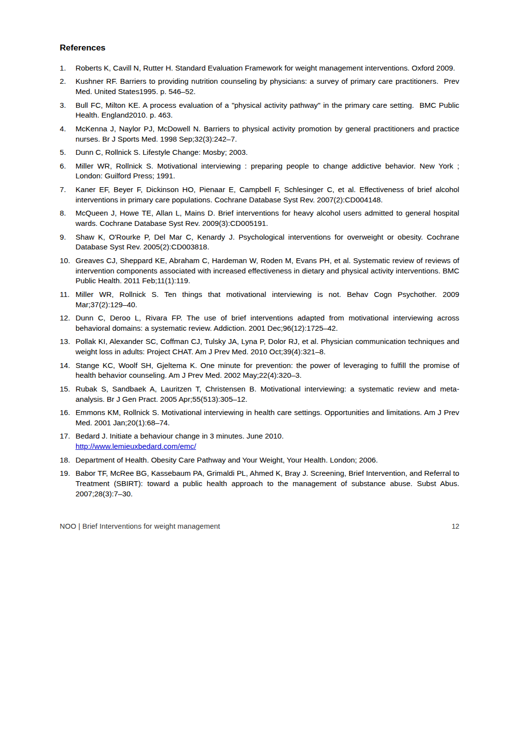References
Roberts K, Cavill N, Rutter H. Standard Evaluation Framework for weight management interventions. Oxford 2009.
Kushner RF. Barriers to providing nutrition counseling by physicians: a survey of primary care practitioners. Prev Med. United States1995. p. 546–52.
Bull FC, Milton KE. A process evaluation of a "physical activity pathway" in the primary care setting. BMC Public Health. England2010. p. 463.
McKenna J, Naylor PJ, McDowell N. Barriers to physical activity promotion by general practitioners and practice nurses. Br J Sports Med. 1998 Sep;32(3):242–7.
Dunn C, Rollnick S. Lifestyle Change: Mosby; 2003.
Miller WR, Rollnick S. Motivational interviewing : preparing people to change addictive behavior. New York ; London: Guilford Press; 1991.
Kaner EF, Beyer F, Dickinson HO, Pienaar E, Campbell F, Schlesinger C, et al. Effectiveness of brief alcohol interventions in primary care populations. Cochrane Database Syst Rev. 2007(2):CD004148.
McQueen J, Howe TE, Allan L, Mains D. Brief interventions for heavy alcohol users admitted to general hospital wards. Cochrane Database Syst Rev. 2009(3):CD005191.
Shaw K, O'Rourke P, Del Mar C, Kenardy J. Psychological interventions for overweight or obesity. Cochrane Database Syst Rev. 2005(2):CD003818.
Greaves CJ, Sheppard KE, Abraham C, Hardeman W, Roden M, Evans PH, et al. Systematic review of reviews of intervention components associated with increased effectiveness in dietary and physical activity interventions. BMC Public Health. 2011 Feb;11(1):119.
Miller WR, Rollnick S. Ten things that motivational interviewing is not. Behav Cogn Psychother. 2009 Mar;37(2):129–40.
Dunn C, Deroo L, Rivara FP. The use of brief interventions adapted from motivational interviewing across behavioral domains: a systematic review. Addiction. 2001 Dec;96(12):1725–42.
Pollak KI, Alexander SC, Coffman CJ, Tulsky JA, Lyna P, Dolor RJ, et al. Physician communication techniques and weight loss in adults: Project CHAT. Am J Prev Med. 2010 Oct;39(4):321–8.
Stange KC, Woolf SH, Gjeltema K. One minute for prevention: the power of leveraging to fulfill the promise of health behavior counseling. Am J Prev Med. 2002 May;22(4):320–3.
Rubak S, Sandbaek A, Lauritzen T, Christensen B. Motivational interviewing: a systematic review and meta-analysis. Br J Gen Pract. 2005 Apr;55(513):305–12.
Emmons KM, Rollnick S. Motivational interviewing in health care settings. Opportunities and limitations. Am J Prev Med. 2001 Jan;20(1):68–74.
Bedard J. Initiate a behaviour change in 3 minutes. June 2010.
http://www.lemieuxbedard.com/emc/
Department of Health. Obesity Care Pathway and Your Weight, Your Health. London; 2006.
Babor TF, McRee BG, Kassebaum PA, Grimaldi PL, Ahmed K, Bray J. Screening, Brief Intervention, and Referral to Treatment (SBIRT): toward a public health approach to the management of substance abuse. Subst Abus. 2007;28(3):7–30.
NOO | Brief Interventions for weight management 12